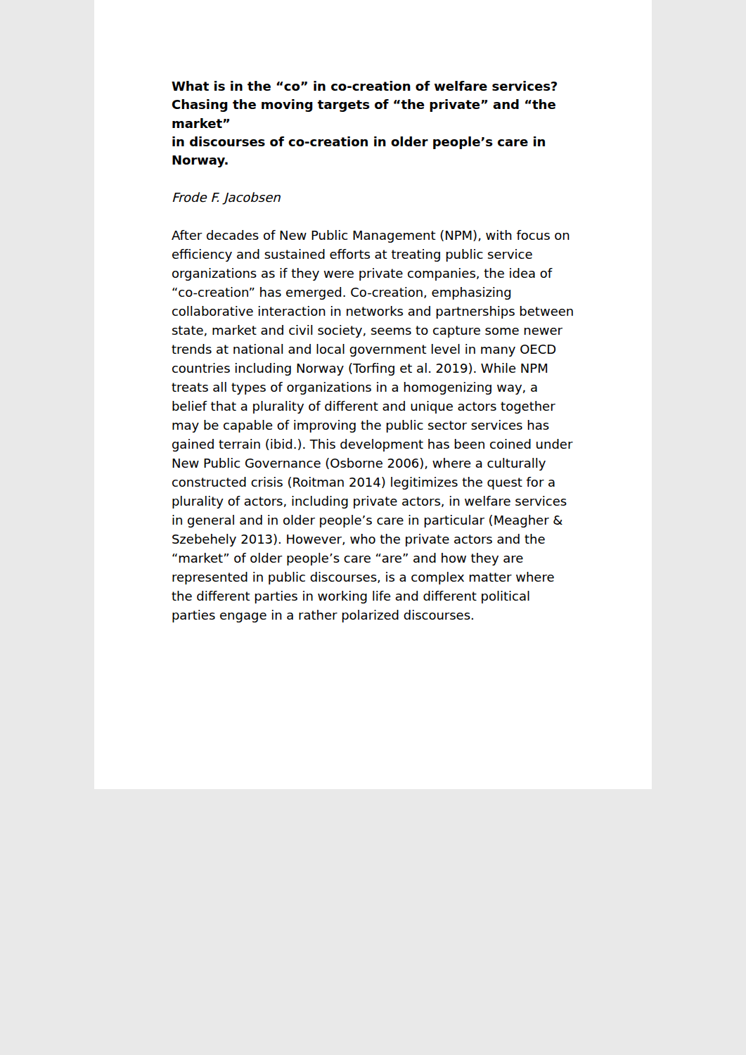What is in the “co” in co-creation of welfare services? Chasing the moving targets of “the private” and “the market” in discourses of co-creation in older people’s care in Norway.
Frode F. Jacobsen
After decades of New Public Management (NPM), with focus on efficiency and sustained efforts at treating public service organizations as if they were private companies, the idea of “co-creation” has emerged. Co-creation, emphasizing collaborative interaction in networks and partnerships between state, market and civil society, seems to capture some newer trends at national and local government level in many OECD countries including Norway (Torfing et al. 2019). While NPM treats all types of organizations in a homogenizing way, a belief that a plurality of different and unique actors together may be capable of improving the public sector services has gained terrain (ibid.). This development has been coined under New Public Governance (Osborne 2006), where a culturally constructed crisis (Roitman 2014) legitimizes the quest for a plurality of actors, including private actors, in welfare services in general and in older people’s care in particular (Meagher & Szebehely 2013). However, who the private actors and the “market” of older people’s care “are” and how they are represented in public discourses, is a complex matter where the different parties in working life and different political parties engage in a rather polarized discourses.